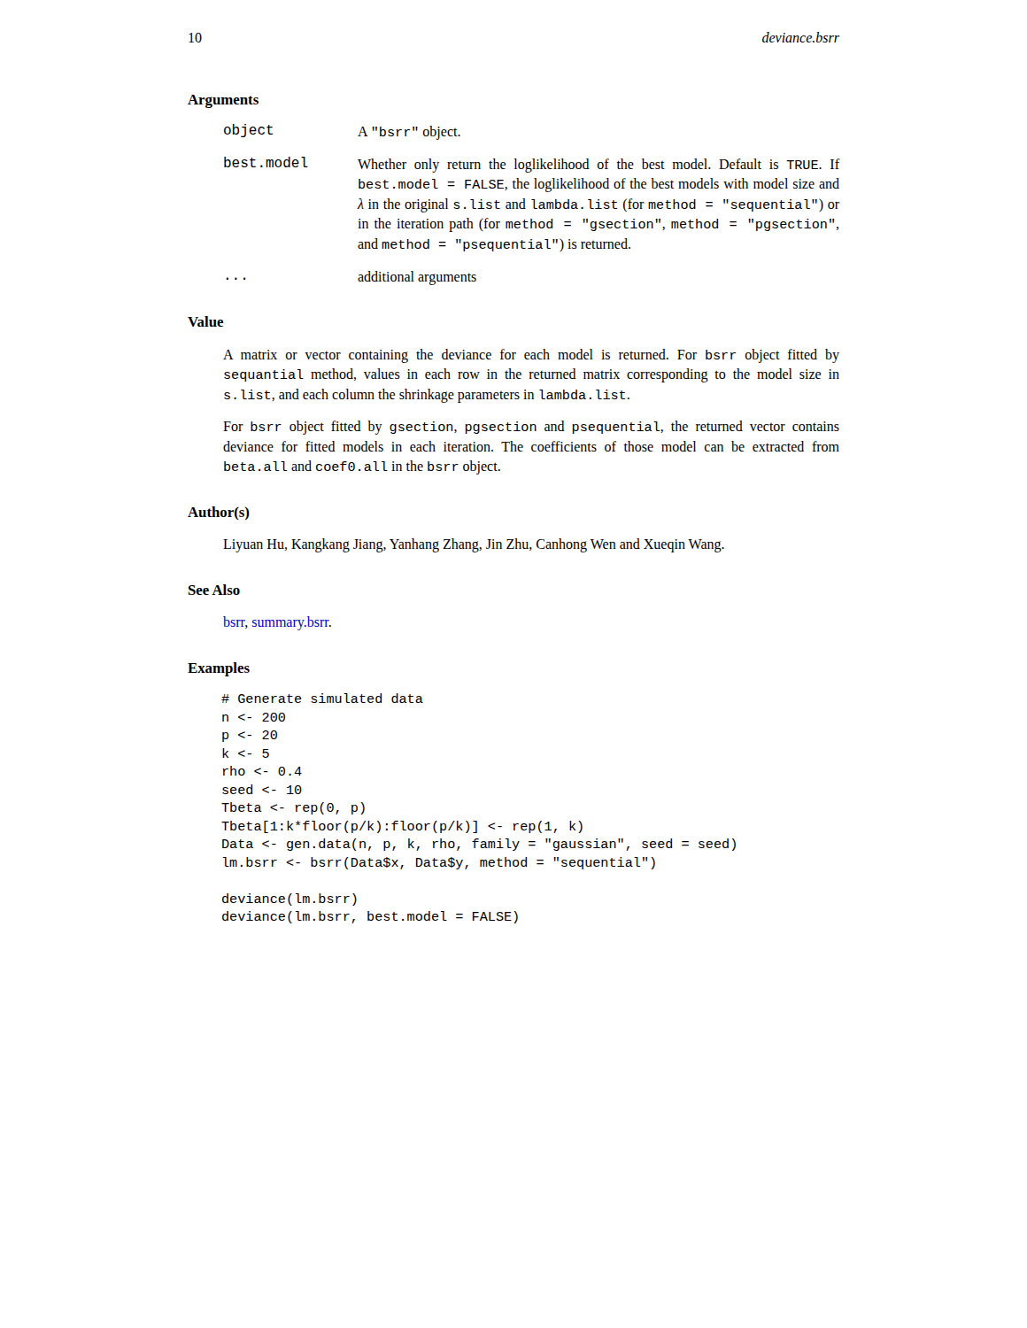10 deviance.bsrr
Arguments
object
A "bsrr" object.
best.model
Whether only return the loglikelihood of the best model. Default is TRUE. If best.model = FALSE, the loglikelihood of the best models with model size and λ in the original s.list and lambda.list (for method = "sequential") or in the iteration path (for method = "gsection", method = "pgsection", and method = "psequential") is returned.
...
additional arguments
Value
A matrix or vector containing the deviance for each model is returned. For bsrr object fitted by sequantial method, values in each row in the returned matrix corresponding to the model size in s.list, and each column the shrinkage parameters in lambda.list.
For bsrr object fitted by gsection, pgsection and psequential, the returned vector contains deviance for fitted models in each iteration. The coefficients of those model can be extracted from beta.all and coef0.all in the bsrr object.
Author(s)
Liyuan Hu, Kangkang Jiang, Yanhang Zhang, Jin Zhu, Canhong Wen and Xueqin Wang.
See Also
bsrr, summary.bsrr.
Examples
# Generate simulated data
n <- 200
p <- 20
k <- 5
rho <- 0.4
seed <- 10
Tbeta <- rep(0, p)
Tbeta[1:k*floor(p/k):floor(p/k)] <- rep(1, k)
Data <- gen.data(n, p, k, rho, family = "gaussian", seed = seed)
lm.bsrr <- bsrr(Data$x, Data$y, method = "sequential")

deviance(lm.bsrr)
deviance(lm.bsrr, best.model = FALSE)